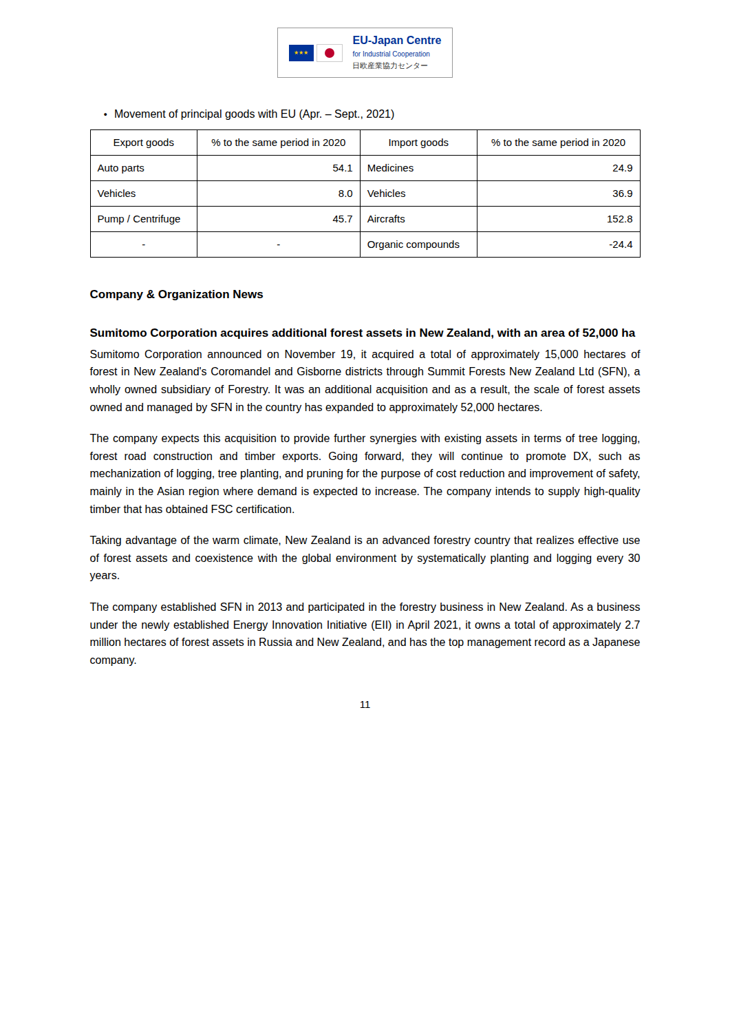★★★ EU-Japan Centre
for Industrial Cooperation
日欧産業協力センター
Movement of principal goods with EU (Apr. – Sept., 2021)
| Export goods | % to the same period in 2020 | Import goods | % to the same period in 2020 |
| --- | --- | --- | --- |
| Auto parts | 54.1 | Medicines | 24.9 |
| Vehicles | 8.0 | Vehicles | 36.9 |
| Pump / Centrifuge | 45.7 | Aircrafts | 152.8 |
| - | - | Organic compounds | -24.4 |
Company & Organization News
Sumitomo Corporation acquires additional forest assets in New Zealand, with an area of 52,000 ha
Sumitomo Corporation announced on November 19, it acquired a total of approximately 15,000 hectares of forest in New Zealand's Coromandel and Gisborne districts through Summit Forests New Zealand Ltd (SFN), a wholly owned subsidiary of Forestry. It was an additional acquisition and as a result, the scale of forest assets owned and managed by SFN in the country has expanded to approximately 52,000 hectares.
The company expects this acquisition to provide further synergies with existing assets in terms of tree logging, forest road construction and timber exports. Going forward, they will continue to promote DX, such as mechanization of logging, tree planting, and pruning for the purpose of cost reduction and improvement of safety, mainly in the Asian region where demand is expected to increase. The company intends to supply high-quality timber that has obtained FSC certification.
Taking advantage of the warm climate, New Zealand is an advanced forestry country that realizes effective use of forest assets and coexistence with the global environment by systematically planting and logging every 30 years.
The company established SFN in 2013 and participated in the forestry business in New Zealand. As a business under the newly established Energy Innovation Initiative (EII) in April 2021, it owns a total of approximately 2.7 million hectares of forest assets in Russia and New Zealand, and has the top management record as a Japanese company.
11